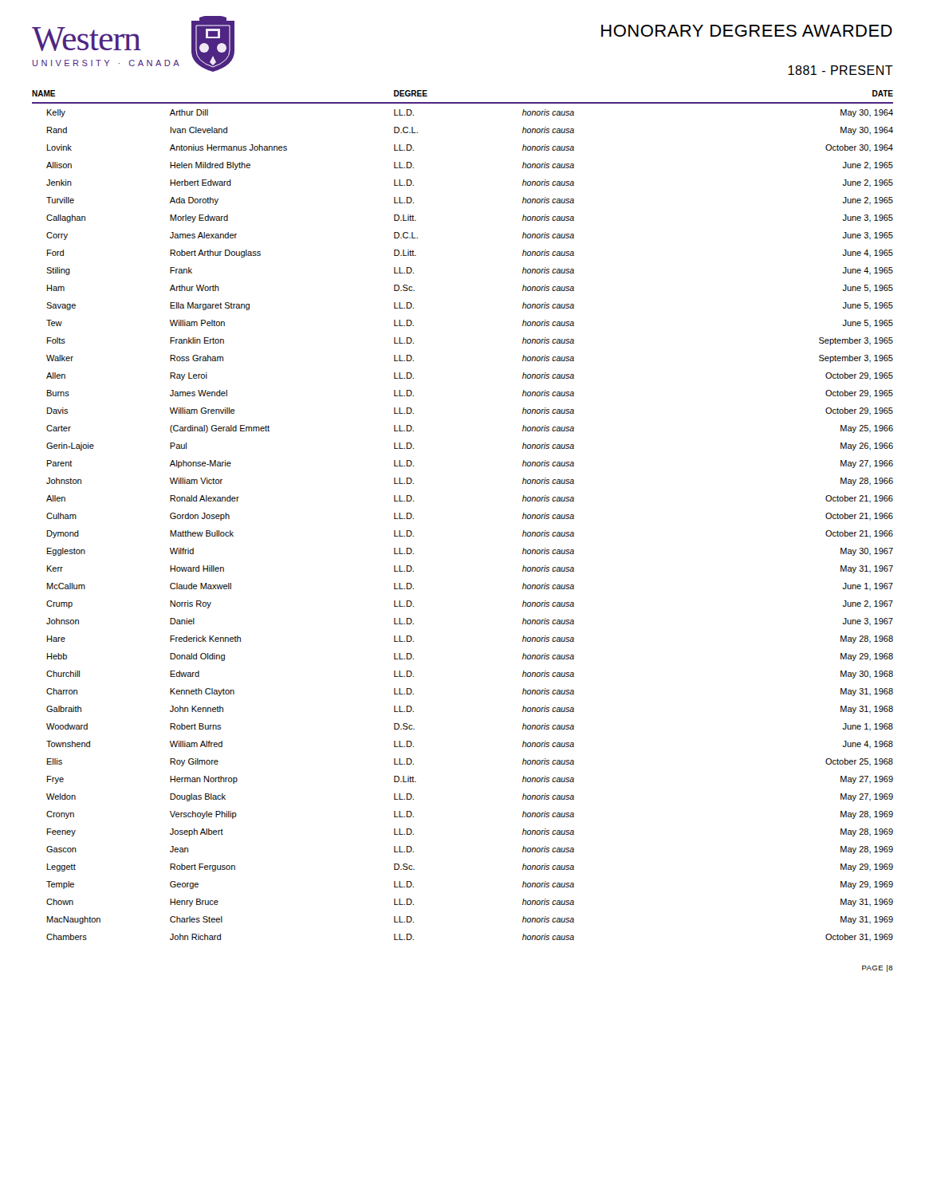Western
UNIVERSITY · CANADA
HONORARY DEGREES AWARDED
1881 - PRESENT
| NAME | | DEGREE | | DATE |
| --- | --- | --- | --- | --- |
| Kelly | Arthur Dill | LL.D. | honoris causa | May 30, 1964 |
| Rand | Ivan Cleveland | D.C.L. | honoris causa | May 30, 1964 |
| Lovink | Antonius Hermanus Johannes | LL.D. | honoris causa | October 30, 1964 |
| Allison | Helen Mildred Blythe | LL.D. | honoris causa | June 2, 1965 |
| Jenkin | Herbert Edward | LL.D. | honoris causa | June 2, 1965 |
| Turville | Ada Dorothy | LL.D. | honoris causa | June 2, 1965 |
| Callaghan | Morley Edward | D.Litt. | honoris causa | June 3, 1965 |
| Corry | James Alexander | D.C.L. | honoris causa | June 3, 1965 |
| Ford | Robert Arthur Douglass | D.Litt. | honoris causa | June 4, 1965 |
| Stiling | Frank | LL.D. | honoris causa | June 4, 1965 |
| Ham | Arthur Worth | D.Sc. | honoris causa | June 5, 1965 |
| Savage | Ella Margaret Strang | LL.D. | honoris causa | June 5, 1965 |
| Tew | William Pelton | LL.D. | honoris causa | June 5, 1965 |
| Folts | Franklin Erton | LL.D. | honoris causa | September 3, 1965 |
| Walker | Ross Graham | LL.D. | honoris causa | September 3, 1965 |
| Allen | Ray Leroi | LL.D. | honoris causa | October 29, 1965 |
| Burns | James Wendel | LL.D. | honoris causa | October 29, 1965 |
| Davis | William Grenville | LL.D. | honoris causa | October 29, 1965 |
| Carter | (Cardinal) Gerald Emmett | LL.D. | honoris causa | May 25, 1966 |
| Gerin-Lajoie | Paul | LL.D. | honoris causa | May 26, 1966 |
| Parent | Alphonse-Marie | LL.D. | honoris causa | May 27, 1966 |
| Johnston | William Victor | LL.D. | honoris causa | May 28, 1966 |
| Allen | Ronald Alexander | LL.D. | honoris causa | October 21, 1966 |
| Culham | Gordon Joseph | LL.D. | honoris causa | October 21, 1966 |
| Dymond | Matthew Bullock | LL.D. | honoris causa | October 21, 1966 |
| Eggleston | Wilfrid | LL.D. | honoris causa | May 30, 1967 |
| Kerr | Howard Hillen | LL.D. | honoris causa | May 31, 1967 |
| McCallum | Claude Maxwell | LL.D. | honoris causa | June 1, 1967 |
| Crump | Norris Roy | LL.D. | honoris causa | June 2, 1967 |
| Johnson | Daniel | LL.D. | honoris causa | June 3, 1967 |
| Hare | Frederick Kenneth | LL.D. | honoris causa | May 28, 1968 |
| Hebb | Donald Olding | LL.D. | honoris causa | May 29, 1968 |
| Churchill | Edward | LL.D. | honoris causa | May 30, 1968 |
| Charron | Kenneth Clayton | LL.D. | honoris causa | May 31, 1968 |
| Galbraith | John Kenneth | LL.D. | honoris causa | May 31, 1968 |
| Woodward | Robert Burns | D.Sc. | honoris causa | June 1, 1968 |
| Townshend | William Alfred | LL.D. | honoris causa | June 4, 1968 |
| Ellis | Roy Gilmore | LL.D. | honoris causa | October 25, 1968 |
| Frye | Herman Northrop | D.Litt. | honoris causa | May 27, 1969 |
| Weldon | Douglas Black | LL.D. | honoris causa | May 27, 1969 |
| Cronyn | Verschoyle Philip | LL.D. | honoris causa | May 28, 1969 |
| Feeney | Joseph Albert | LL.D. | honoris causa | May 28, 1969 |
| Gascon | Jean | LL.D. | honoris causa | May 28, 1969 |
| Leggett | Robert Ferguson | D.Sc. | honoris causa | May 29, 1969 |
| Temple | George | LL.D. | honoris causa | May 29, 1969 |
| Chown | Henry Bruce | LL.D. | honoris causa | May 31, 1969 |
| MacNaughton | Charles Steel | LL.D. | honoris causa | May 31, 1969 |
| Chambers | John Richard | LL.D. | honoris causa | October 31, 1969 |
PAGE |8